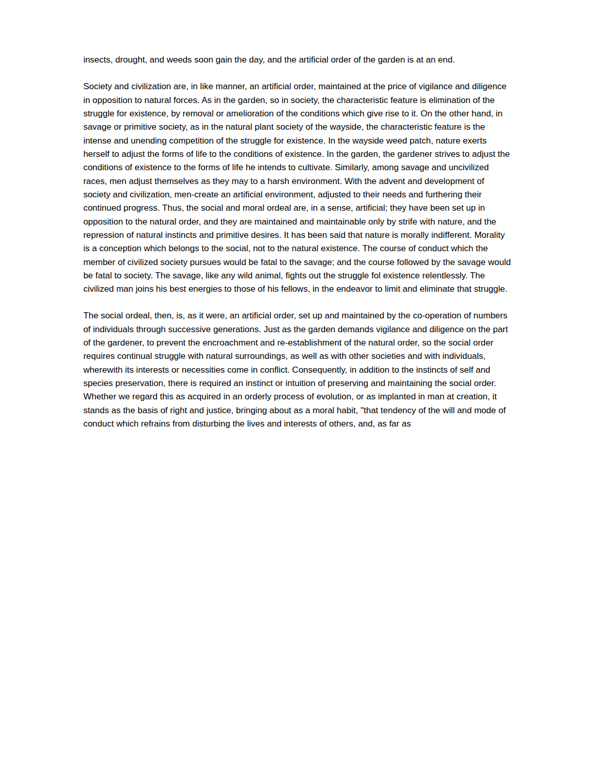insects, drought, and weeds soon gain the day, and the artificial order of the garden is at an end.
Society and civilization are, in like manner, an artificial order, maintained at the price of vigilance and diligence in opposition to natural forces. As in the garden, so in society, the characteristic feature is elimination of the struggle for existence, by removal or amelioration of the conditions which give rise to it. On the other hand, in savage or primitive society, as in the natural plant society of the wayside, the characteristic feature is the intense and unending competition of the struggle for existence. In the wayside weed patch, nature exerts herself to adjust the forms of life to the conditions of existence. In the garden, the gardener strives to adjust the conditions of existence to the forms of life he intends to cultivate. Similarly, among savage and uncivilized races, men adjust themselves as they may to a harsh environment. With the advent and development of society and civilization, men-create an artificial environment, adjusted to their needs and furthering their continued progress. Thus, the social and moral ordeal are, in a sense, artificial; they have been set up in opposition to the natural order, and they are maintained and maintainable only by strife with nature, and the repression of natural instincts and primitive desires. It has been said that nature is morally indifferent. Morality is a conception which belongs to the social, not to the natural existence. The course of conduct which the member of civilized society pursues would be fatal to the savage; and the course followed by the savage would be fatal to society. The savage, like any wild animal, fights out the struggle fol existence relentlessly. The civilized man joins his best energies to those of his fellows, in the endeavor to limit and eliminate that struggle.
The social ordeal, then, is, as it were, an artificial order, set up and maintained by the co-operation of numbers of individuals through successive generations. Just as the garden demands vigilance and diligence on the part of the gardener, to prevent the encroachment and re-establishment of the natural order, so the social order requires continual struggle with natural surroundings, as well as with other societies and with individuals, wherewith its interests or necessities come in conflict. Consequently, in addition to the instincts of self and species preservation, there is required an instinct or intuition of preserving and maintaining the social order. Whether we regard this as acquired in an orderly process of evolution, or as implanted in man at creation, it stands as the basis of right and justice, bringing about as a moral habit, "that tendency of the will and mode of conduct which refrains from disturbing the lives and interests of others, and, as far as